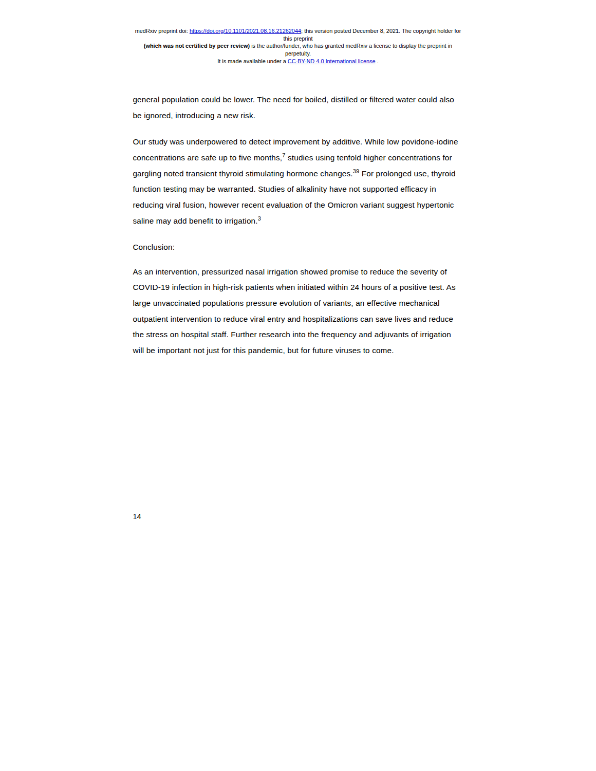medRxiv preprint doi: https://doi.org/10.1101/2021.08.16.21262044; this version posted December 8, 2021. The copyright holder for this preprint
(which was not certified by peer review) is the author/funder, who has granted medRxiv a license to display the preprint in perpetuity.
It is made available under a CC-BY-ND 4.0 International license .
general population could be lower. The need for boiled, distilled or filtered water could also be ignored, introducing a new risk.
Our study was underpowered to detect improvement by additive. While low povidone-iodine concentrations are safe up to five months,7 studies using tenfold higher concentrations for gargling noted transient thyroid stimulating hormone changes.39 For prolonged use, thyroid function testing may be warranted. Studies of alkalinity have not supported efficacy in reducing viral fusion, however recent evaluation of the Omicron variant suggest hypertonic saline may add benefit to irrigation.3
Conclusion:
As an intervention, pressurized nasal irrigation showed promise to reduce the severity of COVID-19 infection in high-risk patients when initiated within 24 hours of a positive test. As large unvaccinated populations pressure evolution of variants, an effective mechanical outpatient intervention to reduce viral entry and hospitalizations can save lives and reduce the stress on hospital staff. Further research into the frequency and adjuvants of irrigation will be important not just for this pandemic, but for future viruses to come.
14